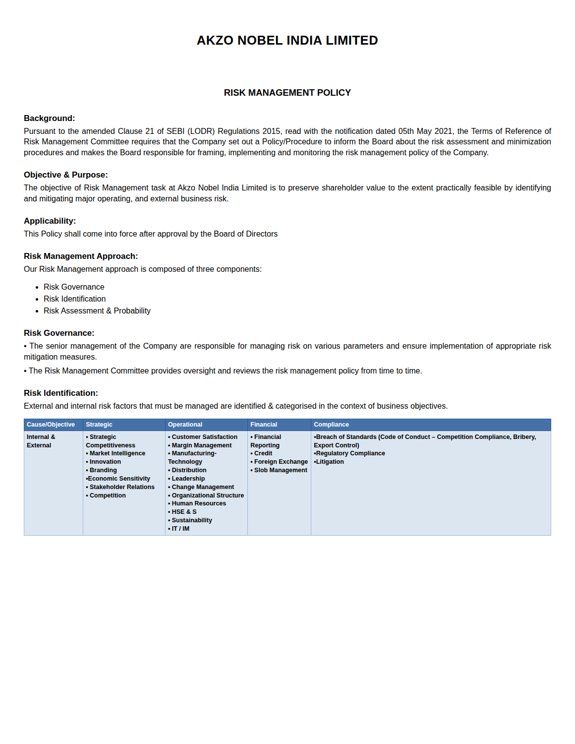AKZO NOBEL INDIA LIMITED
RISK MANAGEMENT POLICY
Background:
Pursuant to the amended Clause 21 of SEBI (LODR) Regulations 2015, read with the notification dated 05th May 2021, the Terms of Reference of Risk Management Committee requires that the Company set out a Policy/Procedure to inform the Board about the risk assessment and minimization procedures and makes the Board responsible for framing, implementing and monitoring the risk management policy of the Company.
Objective & Purpose:
The objective of Risk Management task at Akzo Nobel India Limited is to preserve shareholder value to the extent practically feasible by identifying and mitigating major operating, and external business risk.
Applicability:
This Policy shall come into force after approval by the Board of Directors
Risk Management Approach:
Our Risk Management approach is composed of three components:
Risk Governance
Risk Identification
Risk Assessment & Probability
Risk Governance:
• The senior management of the Company are responsible for managing risk on various parameters and ensure implementation of appropriate risk mitigation measures.
• The Risk Management Committee provides oversight and reviews the risk management policy from time to time.
Risk Identification:
External and internal risk factors that must be managed are identified & categorised in the context of business objectives.
| Cause/Objective | Strategic | Operational | Financial | Compliance |
| --- | --- | --- | --- | --- |
| Internal & External | • Strategic Competitiveness • Market Intelligence • Innovation • Branding •Economic Sensitivity • Stakeholder Relations • Competition | • Customer Satisfaction • Margin Management • Manufacturing-Technology • Distribution • Leadership • Change Management • Organizational Structure • Human Resources • HSE & S • Sustainability • IT / IM | • Financial Reporting • Credit • Foreign Exchange • Slob Management | •Breach of Standards (Code of Conduct – Competition Compliance, Bribery, Export Control) •Regulatory Compliance •Litigation |